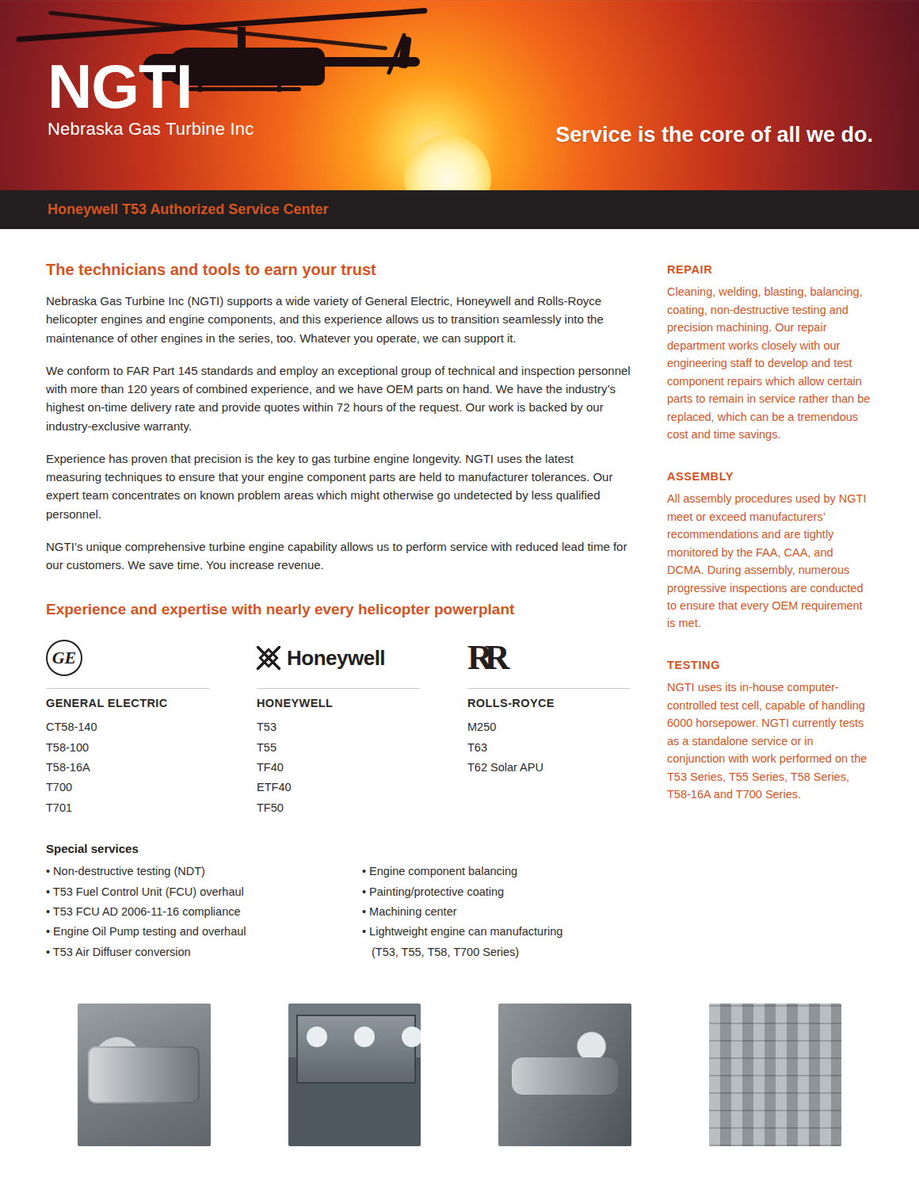NGTI
Nebraska Gas Turbine Inc
Service is the core of all we do.
Honeywell T53 Authorized Service Center
The technicians and tools to earn your trust
Nebraska Gas Turbine Inc (NGTI) supports a wide variety of General Electric, Honeywell and Rolls-Royce helicopter engines and engine components, and this experience allows us to transition seamlessly into the maintenance of other engines in the series, too. Whatever you operate, we can support it.
We conform to FAR Part 145 standards and employ an exceptional group of technical and inspection personnel with more than 120 years of combined experience, and we have OEM parts on hand. We have the industry’s highest on-time delivery rate and provide quotes within 72 hours of the request. Our work is backed by our industry-exclusive warranty.
Experience has proven that precision is the key to gas turbine engine longevity. NGTI uses the latest measuring techniques to ensure that your engine component parts are held to manufacturer tolerances. Our expert team concentrates on known problem areas which might otherwise go undetected by less qualified personnel.
NGTI’s unique comprehensive turbine engine capability allows us to perform service with reduced lead time for our customers. We save time. You increase revenue.
Experience and expertise with nearly every helicopter powerplant
GE
GENERAL ELECTRIC
CT58-140
T58-100
T58-16A
T700
T701
Honeywell
HONEYWELL
T53
T55
TF40
ETF40
TF50
RR
ROLLS-ROYCE
M250
T63
T62 Solar APU
Special services
Non-destructive testing (NDT)
T53 Fuel Control Unit (FCU) overhaul
T53 FCU AD 2006-11-16 compliance
Engine Oil Pump testing and overhaul
T53 Air Diffuser conversion
Engine component balancing
Painting/protective coating
Machining center
Lightweight engine can manufacturing
(T53, T55, T58, T700 Series)
REPAIR
Cleaning, welding, blasting, balancing, coating, non-destructive testing and precision machining. Our repair department works closely with our engineering staff to develop and test component repairs which allow certain parts to remain in service rather than be replaced, which can be a tremendous cost and time savings.
ASSEMBLY
All assembly procedures used by NGTI meet or exceed manufacturers’ recommendations and are tightly monitored by the FAA, CAA, and DCMA. During assembly, numerous progressive inspections are conducted to ensure that every OEM requirement is met.
TESTING
NGTI uses its in-house computer-controlled test cell, capable of handling 6000 horsepower. NGTI currently tests as a standalone service or in conjunction with work performed on the T53 Series, T55 Series, T58 Series, T58-16A and T700 Series.